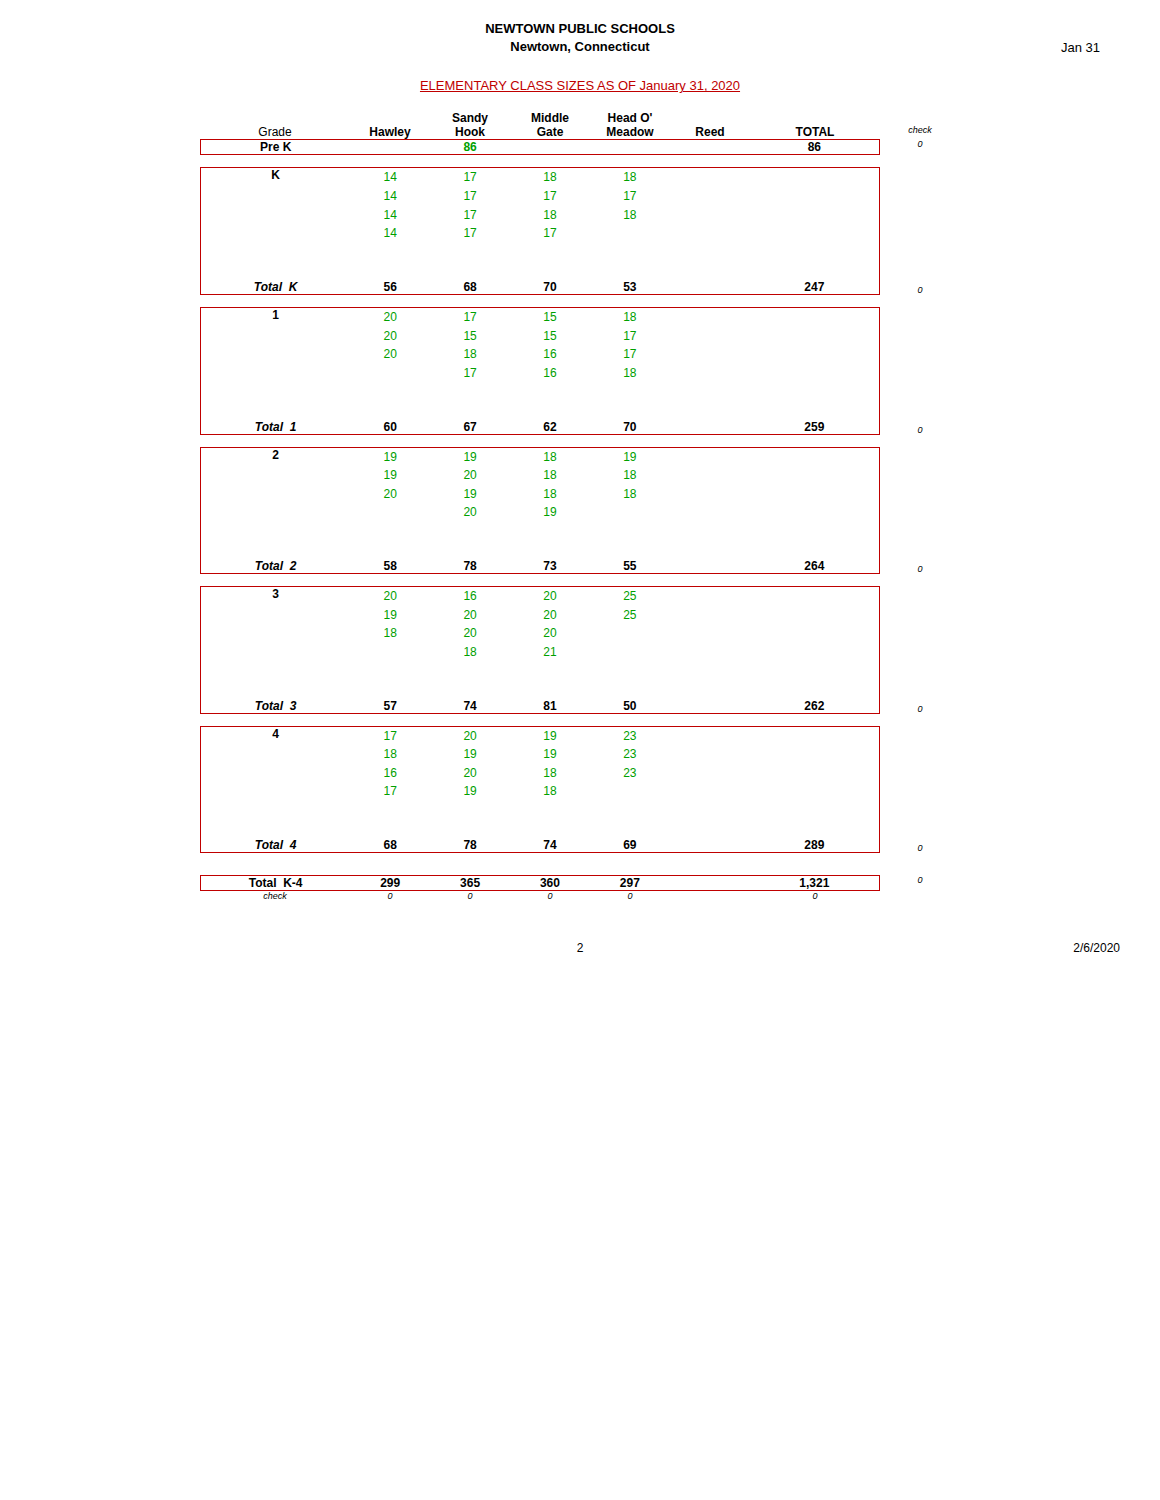Jan 31
NEWTOWN PUBLIC SCHOOLS
Newtown, Connecticut
ELEMENTARY CLASS SIZES AS OF January 31, 2020
| | | Sandy | Middle | Head O' | | | |
| Grade | Hawley | Hook | Gate | Meadow | Reed | TOTAL | check |
| / Pre K / / 86 / / / / 86 / | 0 |
| / K / 14 / 17 / 18 / 18 / / / / / 14 / 17 / 17 / 17 / / / / / 14 / 17 / 18 / 18 / / / / / 14 / 17 / 17 / / / / / Total K / 56 / 68 / 70 / 53 / / 247 / | 0 |
| / 1 / 20 / 17 / 15 / 18 / / / / / 20 / 15 / 15 / 17 / / / / / 20 / 18 / 16 / 17 / / / / / / 17 / 16 / 18 / / / / Total 1 / 60 / 67 / 62 / 70 / / 259 / | 0 |
| / 2 / 19 / 19 / 18 / 19 / / / / / 19 / 20 / 18 / 18 / / / / / 20 / 19 / 18 / 18 / / / / / / 20 / 19 / / / / / Total 2 / 58 / 78 / 73 / 55 / / 264 / | 0 |
| / 3 / 20 / 16 / 20 / 25 / / / / / 19 / 20 / 20 / 25 / / / / / 18 / 20 / 20 / / / / / / / 18 / 21 / / / / / Total 3 / 57 / 74 / 81 / 50 / / 262 / | 0 |
| / 4 / 17 / 20 / 19 / 23 / / / / / 18 / 19 / 19 / 23 / / / / / 16 / 20 / 18 / 23 / / / / / 17 / 19 / 18 / / / / / Total 4 / 68 / 78 / 74 / 69 / / 289 / | 0 |
| / Total K-4 / 299 / 365 / 360 / 297 / / 1,321 / | 0 |
| check | 0 | 0 | 0 | 0 | | 0 | |
2
2/6/2020